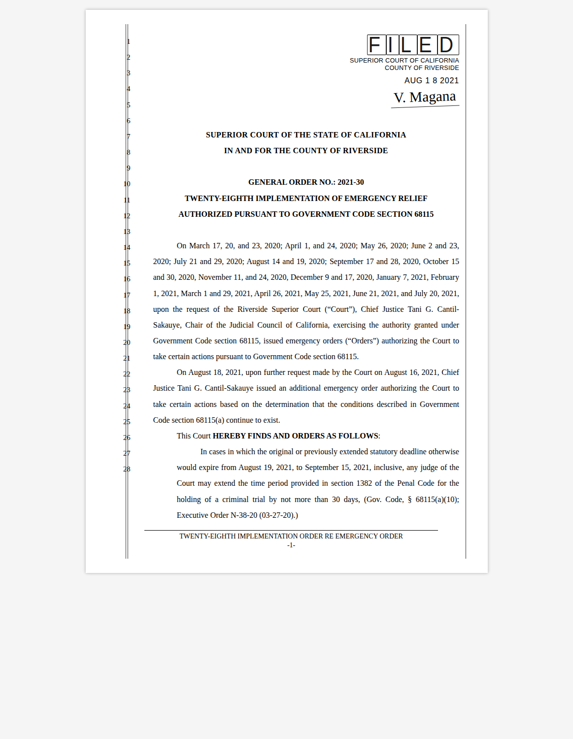1
2
3
4
5
6
7
8
9
10
11
12
13
14
15
16
17
18
19
20
21
22
23
24
25
26
27
28
FILED
SUPERIOR COURT OF CALIFORNIA
COUNTY OF RIVERSIDE
AUG 1 8 2021
V. Magana
SUPERIOR COURT OF THE STATE OF CALIFORNIA
IN AND FOR THE COUNTY OF RIVERSIDE
GENERAL ORDER NO.: 2021-30
TWENTY-EIGHTH IMPLEMENTATION OF EMERGENCY RELIEF
AUTHORIZED PURSUANT TO GOVERNMENT CODE SECTION 68115
On March 17, 20, and 23, 2020; April 1, and 24, 2020; May 26, 2020; June 2 and 23, 2020; July 21 and 29, 2020; August 14 and 19, 2020; September 17 and 28, 2020, October 15 and 30, 2020, November 11, and 24, 2020, December 9 and 17, 2020, January 7, 2021, February 1, 2021, March 1 and 29, 2021, April 26, 2021, May 25, 2021, June 21, 2021, and July 20, 2021, upon the request of the Riverside Superior Court (“Court”), Chief Justice Tani G. Cantil-Sakauye, Chair of the Judicial Council of California, exercising the authority granted under Government Code section 68115, issued emergency orders (“Orders”) authorizing the Court to take certain actions pursuant to Government Code section 68115.
On August 18, 2021, upon further request made by the Court on August 16, 2021, Chief Justice Tani G. Cantil-Sakauye issued an additional emergency order authorizing the Court to take certain actions based on the determination that the conditions described in Government Code section 68115(a) continue to exist.
This Court HEREBY FINDS AND ORDERS AS FOLLOWS:
In cases in which the original or previously extended statutory deadline otherwise would expire from August 19, 2021, to September 15, 2021, inclusive, any judge of the Court may extend the time period provided in section 1382 of the Penal Code for the holding of a criminal trial by not more than 30 days, (Gov. Code, § 68115(a)(10); Executive Order N-38-20 (03-27-20).)
TWENTY-EIGHTH IMPLEMENTATION ORDER RE EMERGENCY ORDER -1-